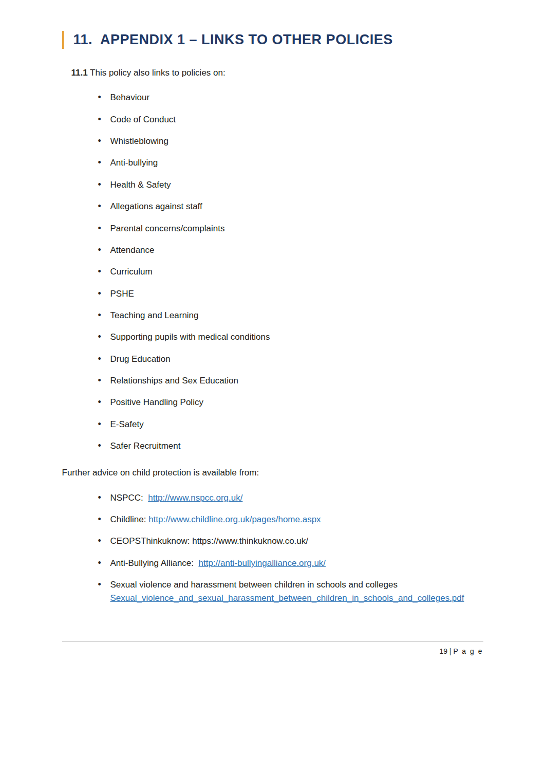11. APPENDIX 1 – LINKS TO OTHER POLICIES
11.1 This policy also links to policies on:
Behaviour
Code of Conduct
Whistleblowing
Anti-bullying
Health & Safety
Allegations against staff
Parental concerns/complaints
Attendance
Curriculum
PSHE
Teaching and Learning
Supporting pupils with medical conditions
Drug Education
Relationships and Sex Education
Positive Handling Policy
E-Safety
Safer Recruitment
Further advice on child protection is available from:
NSPCC: http://www.nspcc.org.uk/
Childline: http://www.childline.org.uk/pages/home.aspx
CEOPSThinkuknow: https://www.thinkuknow.co.uk/
Anti-Bullying Alliance: http://anti-bullyingalliance.org.uk/
Sexual violence and harassment between children in schools and colleges Sexual_violence_and_sexual_harassment_between_children_in_schools_and_colleges.pdf
19 | P a g e